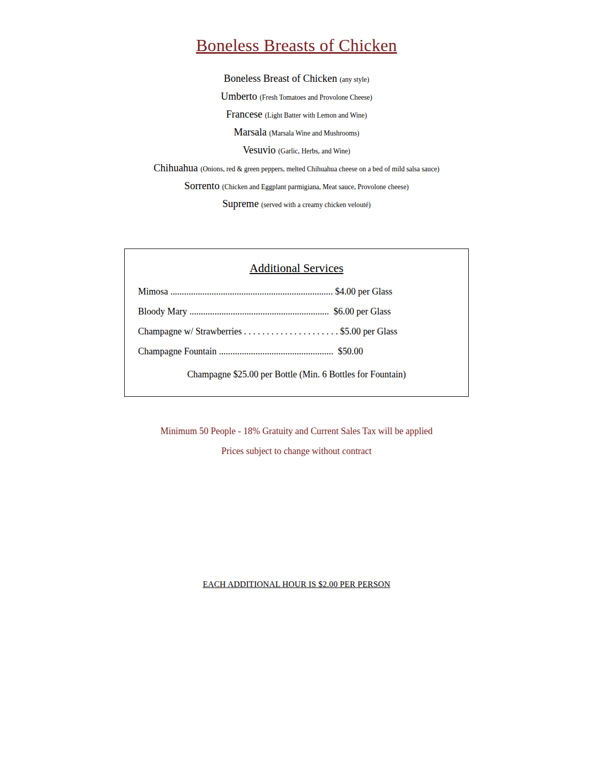Boneless Breasts of Chicken
Boneless Breast of Chicken (any style)
Umberto (Fresh Tomatoes and Provolone Cheese)
Francese (Light Batter with Lemon and Wine)
Marsala (Marsala Wine and Mushrooms)
Vesuvio (Garlic, Herbs, and Wine)
Chihuahua (Onions, red & green peppers, melted Chihuahua cheese on a bed of mild salsa sauce)
Sorrento (Chicken and Eggplant parmigiana, Meat sauce, Provolone cheese)
Supreme (served with a creamy chicken velouté)
Additional Services
Mimosa ....................................................................... $4.00 per Glass
Bloody Mary ............................................................. $6.00 per Glass
Champagne w/ Strawberries . . . . . . . . . . . . . . . . . . . . . $5.00 per Glass
Champagne Fountain .................................................. $50.00
Champagne $25.00 per Bottle (Min. 6 Bottles for Fountain)
Minimum 50 People - 18% Gratuity and Current Sales Tax will be applied
Prices subject to change without contract
EACH ADDITIONAL HOUR IS $2.00 PER PERSON